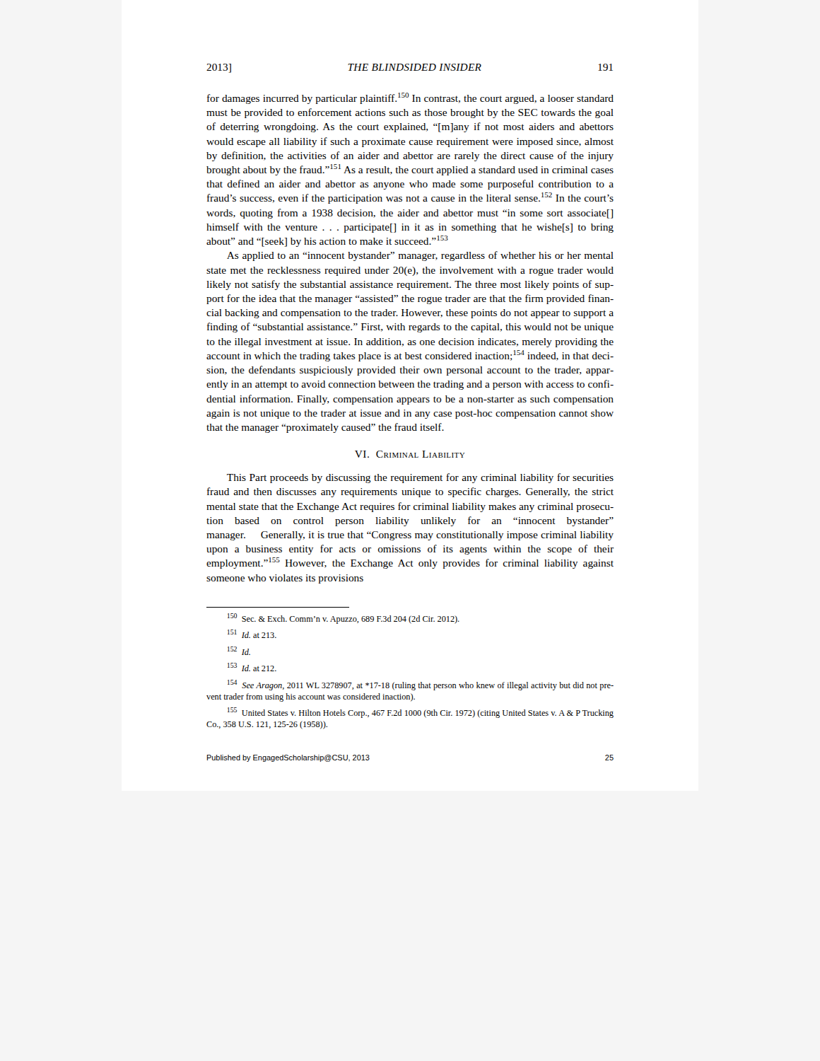2013] THE BLINDSIDED INSIDER 191
for damages incurred by particular plaintiff.150 In contrast, the court argued, a looser standard must be provided to enforcement actions such as those brought by the SEC towards the goal of deterring wrongdoing. As the court explained, “[m]any if not most aiders and abettors would escape all liability if such a proximate cause requirement were imposed since, almost by definition, the activities of an aider and abettor are rarely the direct cause of the injury brought about by the fraud.”151 As a result, the court applied a standard used in criminal cases that defined an aider and abettor as anyone who made some purposeful contribution to a fraud’s success, even if the participation was not a cause in the literal sense.152 In the court’s words, quoting from a 1938 decision, the aider and abettor must “in some sort associate[] himself with the venture . . . participate[] in it as in something that he wishe[s] to bring about” and “[seek] by his action to make it succeed.”153
As applied to an “innocent bystander” manager, regardless of whether his or her mental state met the recklessness required under 20(e), the involvement with a rogue trader would likely not satisfy the substantial assistance requirement. The three most likely points of support for the idea that the manager “assisted” the rogue trader are that the firm provided financial backing and compensation to the trader. However, these points do not appear to support a finding of “substantial assistance.” First, with regards to the capital, this would not be unique to the illegal investment at issue. In addition, as one decision indicates, merely providing the account in which the trading takes place is at best considered inaction;154 indeed, in that decision, the defendants suspiciously provided their own personal account to the trader, apparently in an attempt to avoid connection between the trading and a person with access to confidential information. Finally, compensation appears to be a non-starter as such compensation again is not unique to the trader at issue and in any case post-hoc compensation cannot show that the manager “proximately caused” the fraud itself.
VI. Criminal Liability
This Part proceeds by discussing the requirement for any criminal liability for securities fraud and then discusses any requirements unique to specific charges. Generally, the strict mental state that the Exchange Act requires for criminal liability makes any criminal prosecution based on control person liability unlikely for an “innocent bystander” manager. Generally, it is true that “Congress may constitutionally impose criminal liability upon a business entity for acts or omissions of its agents within the scope of their employment.”155 However, the Exchange Act only provides for criminal liability against someone who violates its provisions
150 Sec. & Exch. Comm’n v. Apuzzo, 689 F.3d 204 (2d Cir. 2012).
151 Id. at 213.
152 Id.
153 Id. at 212.
154 See Aragon, 2011 WL 3278907, at *17-18 (ruling that person who knew of illegal activity but did not prevent trader from using his account was considered inaction).
155 United States v. Hilton Hotels Corp., 467 F.2d 1000 (9th Cir. 1972) (citing United States v. A & P Trucking Co., 358 U.S. 121, 125-26 (1958)).
Published by EngagedScholarship@CSU, 2013 25